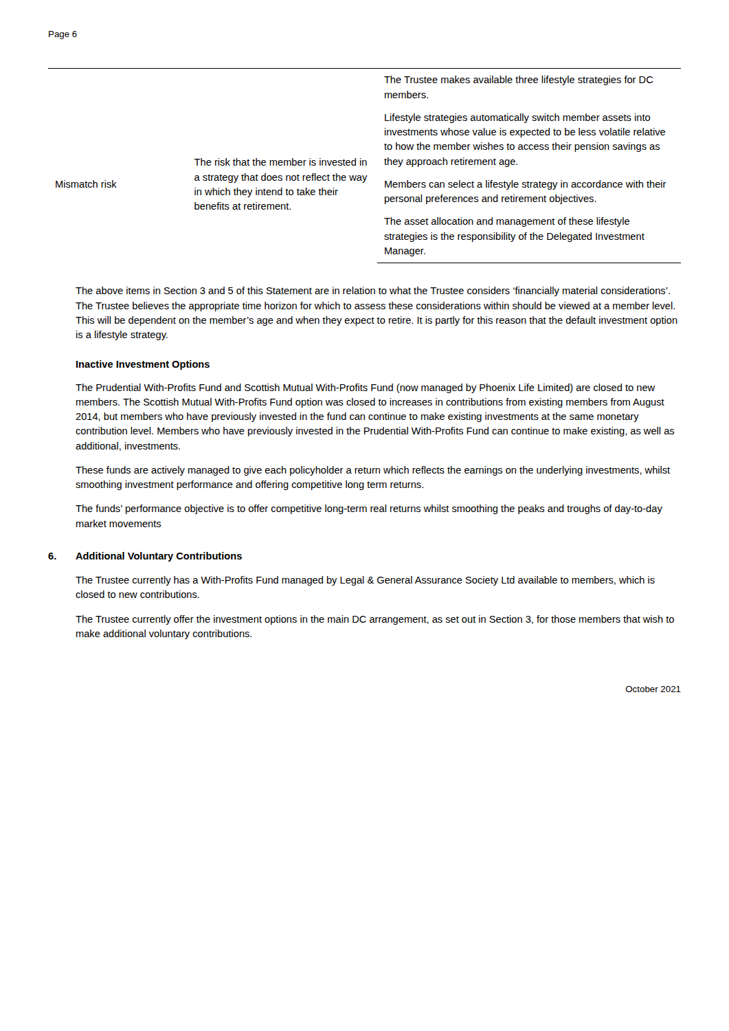Page 6
| | | The Trustee makes available three lifestyle strategies for DC members. |
| Mismatch risk | The risk that the member is invested in a strategy that does not reflect the way in which they intend to take their benefits at retirement. | Lifestyle strategies automatically switch member assets into investments whose value is expected to be less volatile relative to how the member wishes to access their pension savings as they approach retirement age. |
| Members can select a lifestyle strategy in accordance with their personal preferences and retirement objectives. |
| The asset allocation and management of these lifestyle strategies is the responsibility of the Delegated Investment Manager. |
The above items in Section 3 and 5 of this Statement are in relation to what the Trustee considers ‘financially material considerations’. The Trustee believes the appropriate time horizon for which to assess these considerations within should be viewed at a member level. This will be dependent on the member’s age and when they expect to retire. It is partly for this reason that the default investment option is a lifestyle strategy.
Inactive Investment Options
The Prudential With-Profits Fund and Scottish Mutual With-Profits Fund (now managed by Phoenix Life Limited) are closed to new members. The Scottish Mutual With-Profits Fund option was closed to increases in contributions from existing members from August 2014, but members who have previously invested in the fund can continue to make existing investments at the same monetary contribution level. Members who have previously invested in the Prudential With-Profits Fund can continue to make existing, as well as additional, investments.
These funds are actively managed to give each policyholder a return which reflects the earnings on the underlying investments, whilst smoothing investment performance and offering competitive long term returns.
The funds’ performance objective is to offer competitive long-term real returns whilst smoothing the peaks and troughs of day-to-day market movements
6. Additional Voluntary Contributions
The Trustee currently has a With-Profits Fund managed by Legal & General Assurance Society Ltd available to members, which is closed to new contributions.
The Trustee currently offer the investment options in the main DC arrangement, as set out in Section 3, for those members that wish to make additional voluntary contributions.
October 2021